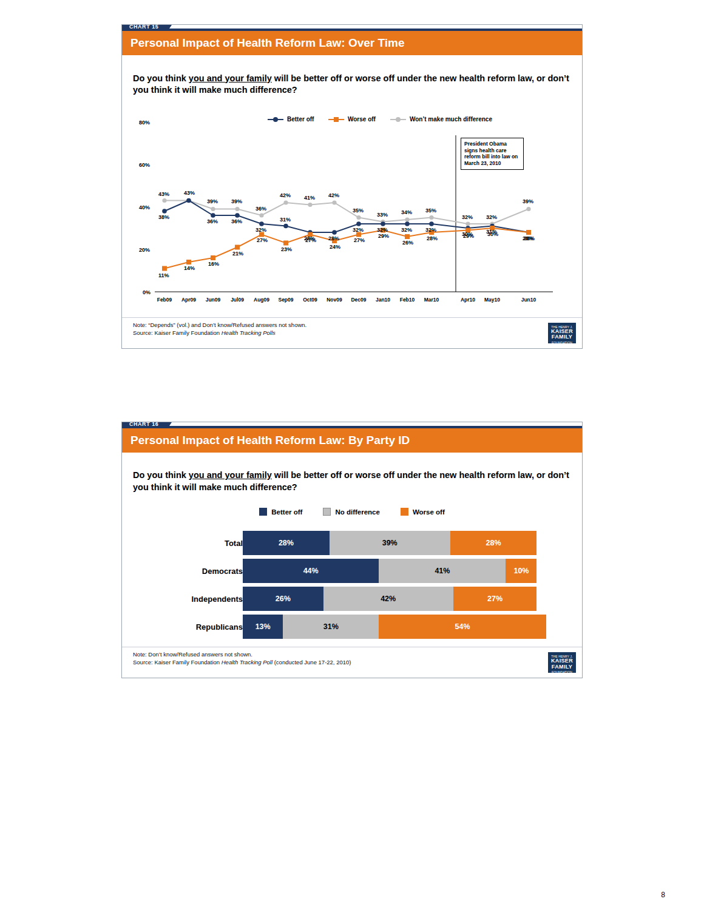CHART 15
Personal Impact of Health Reform Law: Over Time
Do you think you and your family will be better off or worse off under the new health reform law, or don’t you think it will make much difference?
80% 60% 40% 20% 0% Better off Worse off Won’t make much difference
President Obama signs health care reform bill into law on March 23, 2010
===== data series ===== x positions: Feb09=60, Apr09=100, Jun09=140, Jul09=180, Aug09=220, Sep09=260, Oct09=300, Nov09=340, Dec09=380, Jan10=420, Feb10=460, Mar10=500, Apr10=560, May10=600, Jun10=660 y = 298 - pct*3.5 (0%=298, 80%=18) 43% 43% 39% 39% 36% 42% 41% 42% 35% 33% 34% 35% 32% 32% 39% 38% 36% 36% 32% 31% 28% 28% 32% 32% 32% 32% 30% 31% 28% 11% 14% 16% 21% 27% 23% 27% 24% 27% 29% 26% 28% 29% 30% 28% Feb09 Apr09 Jun09 Jul09 Aug09 Sep09 Oct09 Nov09 Dec09 Jan10 Feb10 Mar10 Apr10 May10 Jun10
Note: “Depends” (vol.) and Don’t know/Refused answers not shown.
Source: Kaiser Family Foundation Health Tracking Polls
THE HENRY J. KAISER FAMILY FOUNDATION
CHART 16
Personal Impact of Health Reform Law: By Party ID
Do you think you and your family will be better off or worse off under the new health reform law, or don’t you think it will make much difference?
Better off No difference Worse off
| Total | 28% 39% 28% |
| Democrats | 44% 41% 10% |
| Independents | 26% 42% 27% |
| Republicans | 13% 31% 54% |
Note: Don’t know/Refused answers not shown.
Source: Kaiser Family Foundation Health Tracking Poll (conducted June 17-22, 2010)
THE HENRY J. KAISER FAMILY FOUNDATION
8